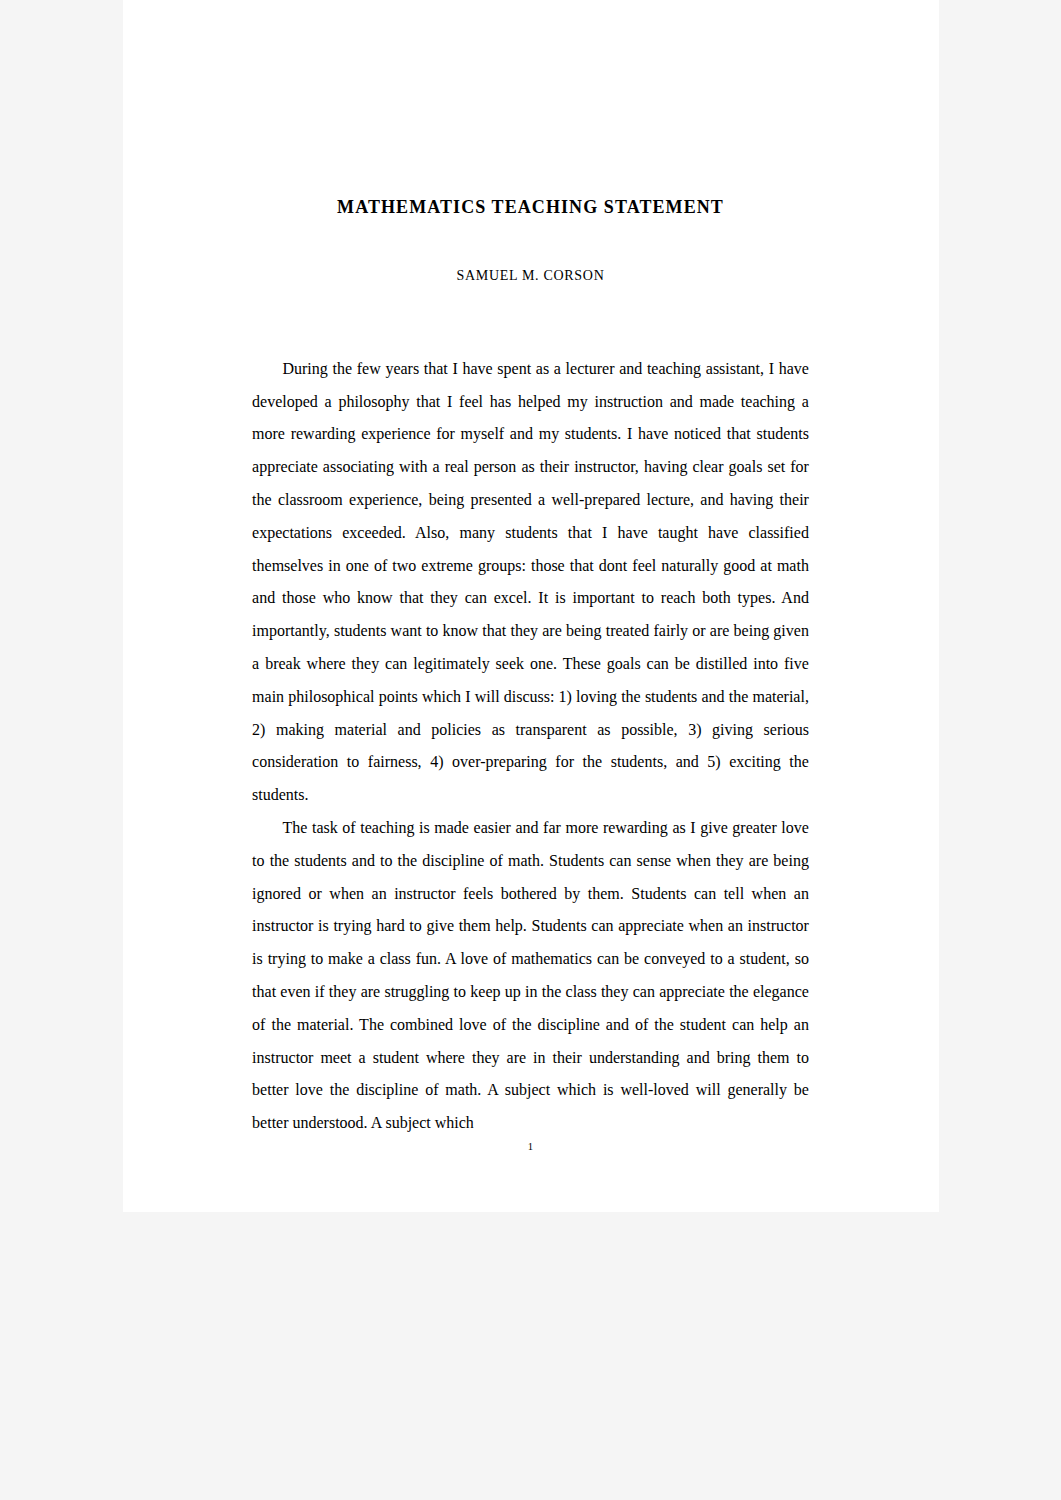Mathematics Teaching Statement
Samuel M. Corson
During the few years that I have spent as a lecturer and teaching assistant, I have developed a philosophy that I feel has helped my instruction and made teaching a more rewarding experience for myself and my students. I have noticed that students appreciate associating with a real person as their instructor, having clear goals set for the classroom experience, being presented a well-prepared lecture, and having their expectations exceeded. Also, many students that I have taught have classified themselves in one of two extreme groups: those that dont feel naturally good at math and those who know that they can excel. It is important to reach both types. And importantly, students want to know that they are being treated fairly or are being given a break where they can legitimately seek one. These goals can be distilled into five main philosophical points which I will discuss: 1) loving the students and the material, 2) making material and policies as transparent as possible, 3) giving serious consideration to fairness, 4) over-preparing for the students, and 5) exciting the students.
The task of teaching is made easier and far more rewarding as I give greater love to the students and to the discipline of math. Students can sense when they are being ignored or when an instructor feels bothered by them. Students can tell when an instructor is trying hard to give them help. Students can appreciate when an instructor is trying to make a class fun. A love of mathematics can be conveyed to a student, so that even if they are struggling to keep up in the class they can appreciate the elegance of the material. The combined love of the discipline and of the student can help an instructor meet a student where they are in their understanding and bring them to better love the discipline of math. A subject which is well-loved will generally be better understood. A subject which
1